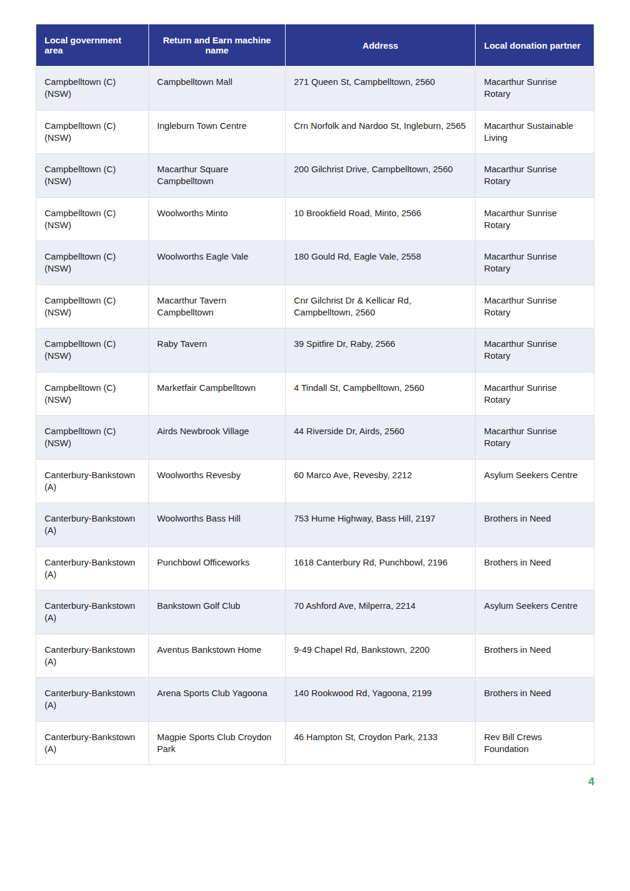| Local government area | Return and Earn machine name | Address | Local donation partner |
| --- | --- | --- | --- |
| Campbelltown (C) (NSW) | Campbelltown Mall | 271 Queen St, Campbelltown, 2560 | Macarthur Sunrise Rotary |
| Campbelltown (C) (NSW) | Ingleburn Town Centre | Crn Norfolk and Nardoo St, Ingleburn, 2565 | Macarthur Sustainable Living |
| Campbelltown (C) (NSW) | Macarthur Square Campbelltown | 200 Gilchrist Drive, Campbelltown, 2560 | Macarthur Sunrise Rotary |
| Campbelltown (C) (NSW) | Woolworths Minto | 10 Brookfield Road, Minto, 2566 | Macarthur Sunrise Rotary |
| Campbelltown (C) (NSW) | Woolworths Eagle Vale | 180 Gould Rd, Eagle Vale, 2558 | Macarthur Sunrise Rotary |
| Campbelltown (C) (NSW) | Macarthur Tavern Campbelltown | Cnr Gilchrist Dr & Kellicar Rd, Campbelltown, 2560 | Macarthur Sunrise Rotary |
| Campbelltown (C) (NSW) | Raby Tavern | 39 Spitfire Dr, Raby, 2566 | Macarthur Sunrise Rotary |
| Campbelltown (C) (NSW) | Marketfair Campbelltown | 4 Tindall St, Campbelltown, 2560 | Macarthur Sunrise Rotary |
| Campbelltown (C) (NSW) | Airds Newbrook Village | 44 Riverside Dr, Airds, 2560 | Macarthur Sunrise Rotary |
| Canterbury-Bankstown (A) | Woolworths Revesby | 60 Marco Ave, Revesby, 2212 | Asylum Seekers Centre |
| Canterbury-Bankstown (A) | Woolworths Bass Hill | 753 Hume Highway, Bass Hill, 2197 | Brothers in Need |
| Canterbury-Bankstown (A) | Punchbowl Officeworks | 1618 Canterbury Rd, Punchbowl, 2196 | Brothers in Need |
| Canterbury-Bankstown (A) | Bankstown Golf Club | 70 Ashford Ave, Milperra, 2214 | Asylum Seekers Centre |
| Canterbury-Bankstown (A) | Aventus Bankstown Home | 9-49 Chapel Rd, Bankstown, 2200 | Brothers in Need |
| Canterbury-Bankstown (A) | Arena Sports Club Yagoona | 140 Rookwood Rd, Yagoona, 2199 | Brothers in Need |
| Canterbury-Bankstown (A) | Magpie Sports Club Croydon Park | 46 Hampton St, Croydon Park, 2133 | Rev Bill Crews Foundation |
4